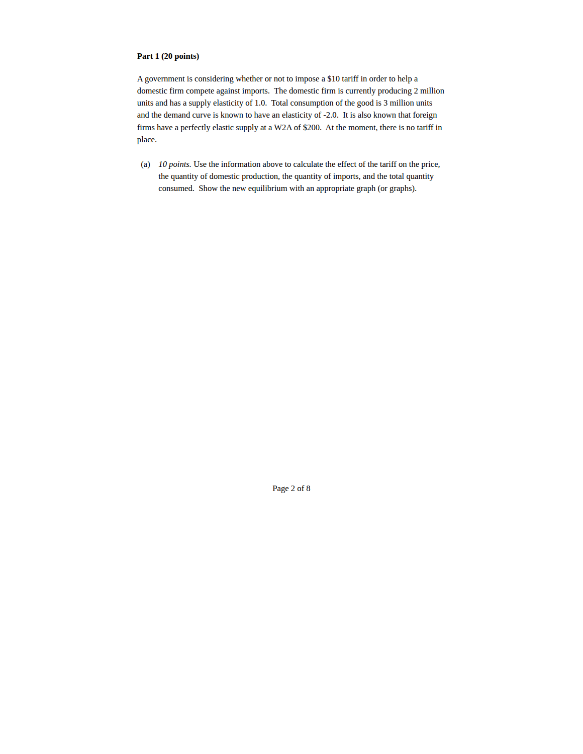Part 1 (20 points)
A government is considering whether or not to impose a $10 tariff in order to help a domestic firm compete against imports. The domestic firm is currently producing 2 million units and has a supply elasticity of 1.0. Total consumption of the good is 3 million units and the demand curve is known to have an elasticity of -2.0. It is also known that foreign firms have a perfectly elastic supply at a W2A of $200. At the moment, there is no tariff in place.
(a) 10 points. Use the information above to calculate the effect of the tariff on the price, the quantity of domestic production, the quantity of imports, and the total quantity consumed. Show the new equilibrium with an appropriate graph (or graphs).
Page 2 of 8